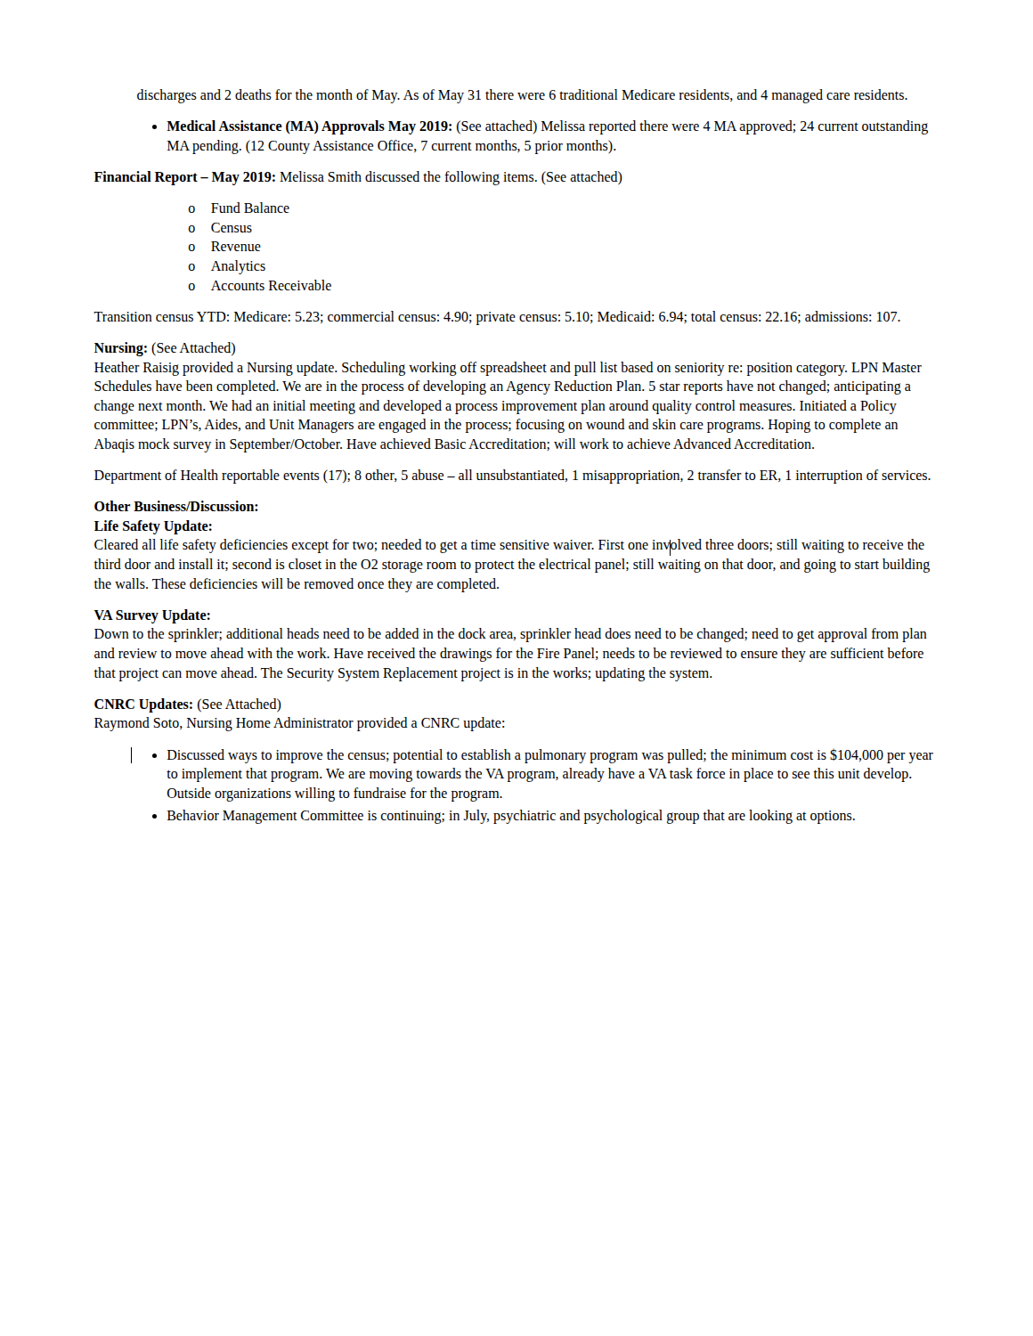discharges and 2 deaths for the month of May. As of May 31 there were 6 traditional Medicare residents, and 4 managed care residents.
Medical Assistance (MA) Approvals May 2019: (See attached) Melissa reported there were 4 MA approved; 24 current outstanding MA pending. (12 County Assistance Office, 7 current months, 5 prior months).
Financial Report – May 2019: Melissa Smith discussed the following items. (See attached)
oFund Balance
oCensus
oRevenue
oAnalytics
oAccounts Receivable
Transition census YTD: Medicare: 5.23; commercial census: 4.90; private census: 5.10; Medicaid: 6.94; total census: 22.16; admissions: 107.
Nursing: (See Attached)
Heather Raisig provided a Nursing update. Scheduling working off spreadsheet and pull list based on seniority re: position category. LPN Master Schedules have been completed. We are in the process of developing an Agency Reduction Plan. 5 star reports have not changed; anticipating a change next month. We had an initial meeting and developed a process improvement plan around quality control measures. Initiated a Policy committee; LPN’s, Aides, and Unit Managers are engaged in the process; focusing on wound and skin care programs. Hoping to complete an Abaqis mock survey in September/October. Have achieved Basic Accreditation; will work to achieve Advanced Accreditation.
Department of Health reportable events (17); 8 other, 5 abuse – all unsubstantiated, 1 misappropriation, 2 transfer to ER, 1 interruption of services.
Other Business/Discussion:
Life Safety Update:
Cleared all life safety deficiencies except for two; needed to get a time sensitive waiver. First one involved three doors; still waiting to receive the third door and install it; second is closet in the O2 storage room to protect the electrical panel; still waiting on that door, and going to start building the walls. These deficiencies will be removed once they are completed.
VA Survey Update:
Down to the sprinkler; additional heads need to be added in the dock area, sprinkler head does need to be changed; need to get approval from plan and review to move ahead with the work. Have received the drawings for the Fire Panel; needs to be reviewed to ensure they are sufficient before that project can move ahead. The Security System Replacement project is in the works; updating the system.
CNRC Updates: (See Attached)
Raymond Soto, Nursing Home Administrator provided a CNRC update:
Discussed ways to improve the census; potential to establish a pulmonary program was pulled; the minimum cost is $104,000 per year to implement that program. We are moving towards the VA program, already have a VA task force in place to see this unit develop. Outside organizations willing to fundraise for the program.
Behavior Management Committee is continuing; in July, psychiatric and psychological group that are looking at options.